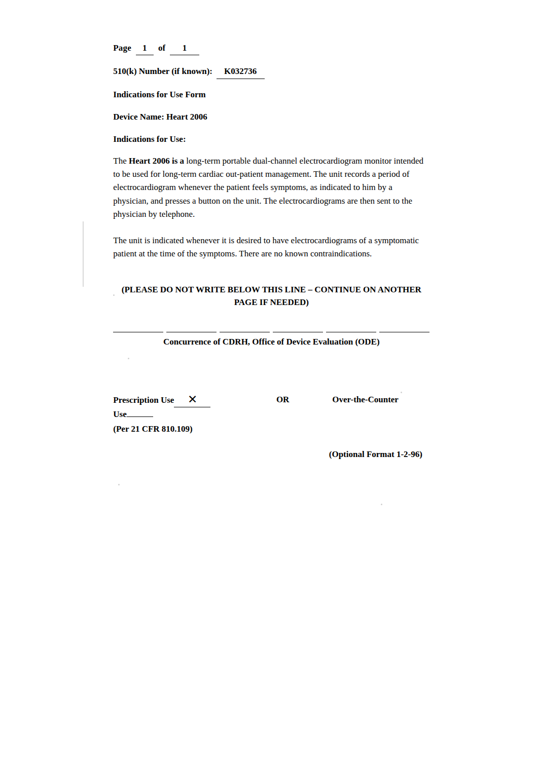Page 1 of 1
510(k) Number (if known): K032736
Indications for Use Form
Device Name: Heart 2006
Indications for Use:
The Heart 2006 is a long-term portable dual-channel electrocardiogram monitor intended to be used for long-term cardiac out-patient management. The unit records a period of electrocardiogram whenever the patient feels symptoms, as indicated to him by a physician, and presses a button on the unit. The electrocardiograms are then sent to the physician by telephone.
The unit is indicated whenever it is desired to have electrocardiograms of a symptomatic patient at the time of the symptoms. There are no known contraindications.
(PLEASE DO NOT WRITE BELOW THIS LINE – CONTINUE ON ANOTHER
PAGE IF NEEDED)
Concurrence of CDRH, Office of Device Evaluation (ODE)
Prescription Use✕
OR
Over-the-Counter
Use
(Per 21 CFR 810.109)
(Optional Format 1-2-96)